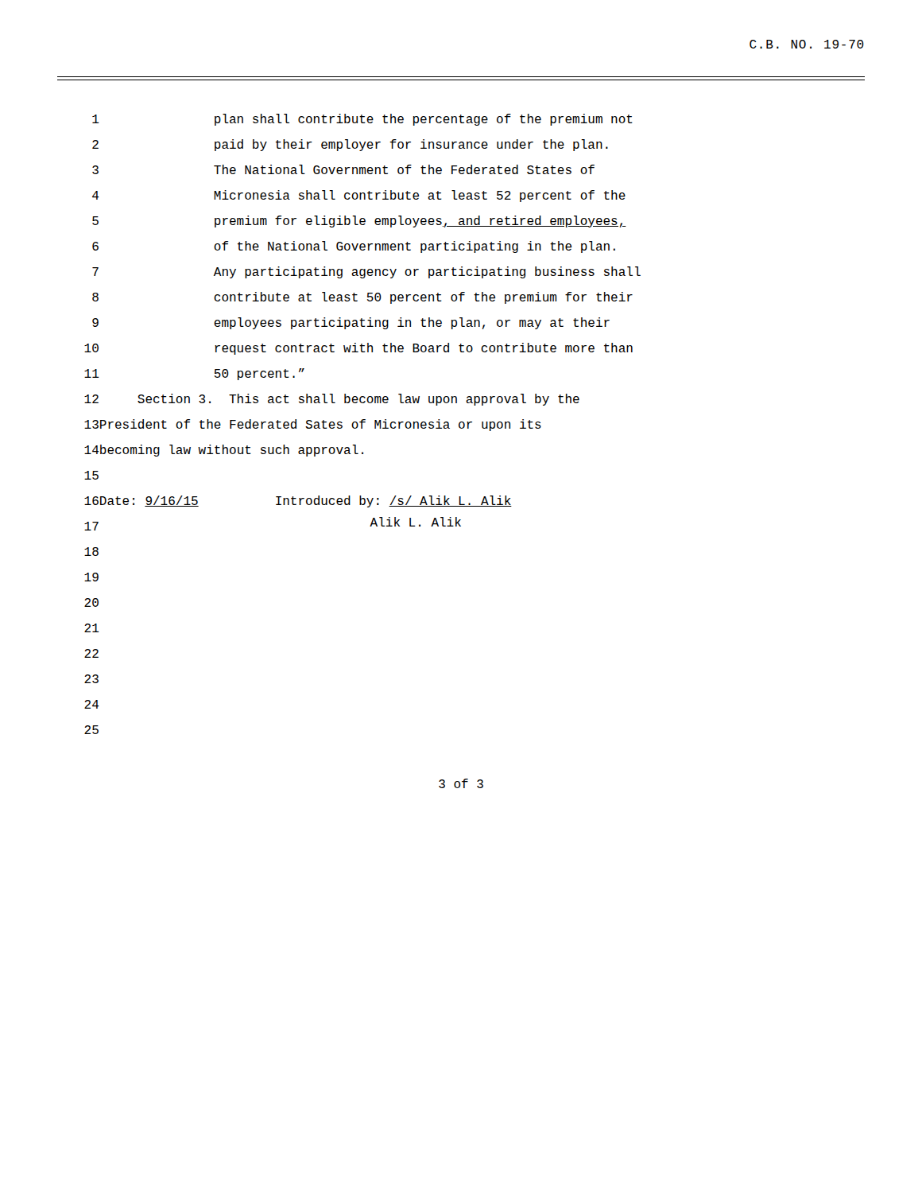C.B. NO. 19-70
| 1 | plan shall contribute the percentage of the premium not |
| 2 | paid by their employer for insurance under the plan. |
| 3 | The National Government of the Federated States of |
| 4 | Micronesia shall contribute at least 52 percent of the |
| 5 | premium for eligible employees , and retired employees, |
| 6 | of the National Government participating in the plan. |
| 7 | Any participating agency or participating business shall |
| 8 | contribute at least 50 percent of the premium for their |
| 9 | employees participating in the plan, or may at their |
| 10 | request contract with the Board to contribute more than |
| 11 | 50 percent.” |
| 12 | Section 3. This act shall become law upon approval by the |
| 13 | President of the Federated Sates of Micronesia or upon its |
| 14 | becoming law without such approval. |
| 15 | |
| 16 | Date: 9/16/15 Introduced by: /s/ Alik L. Alik |
| 17 | Alik L. Alik |
| 18 | |
| 19 | |
| 20 | |
| 21 | |
| 22 | |
| 23 | |
| 24 | |
| 25 | |
3 of 3